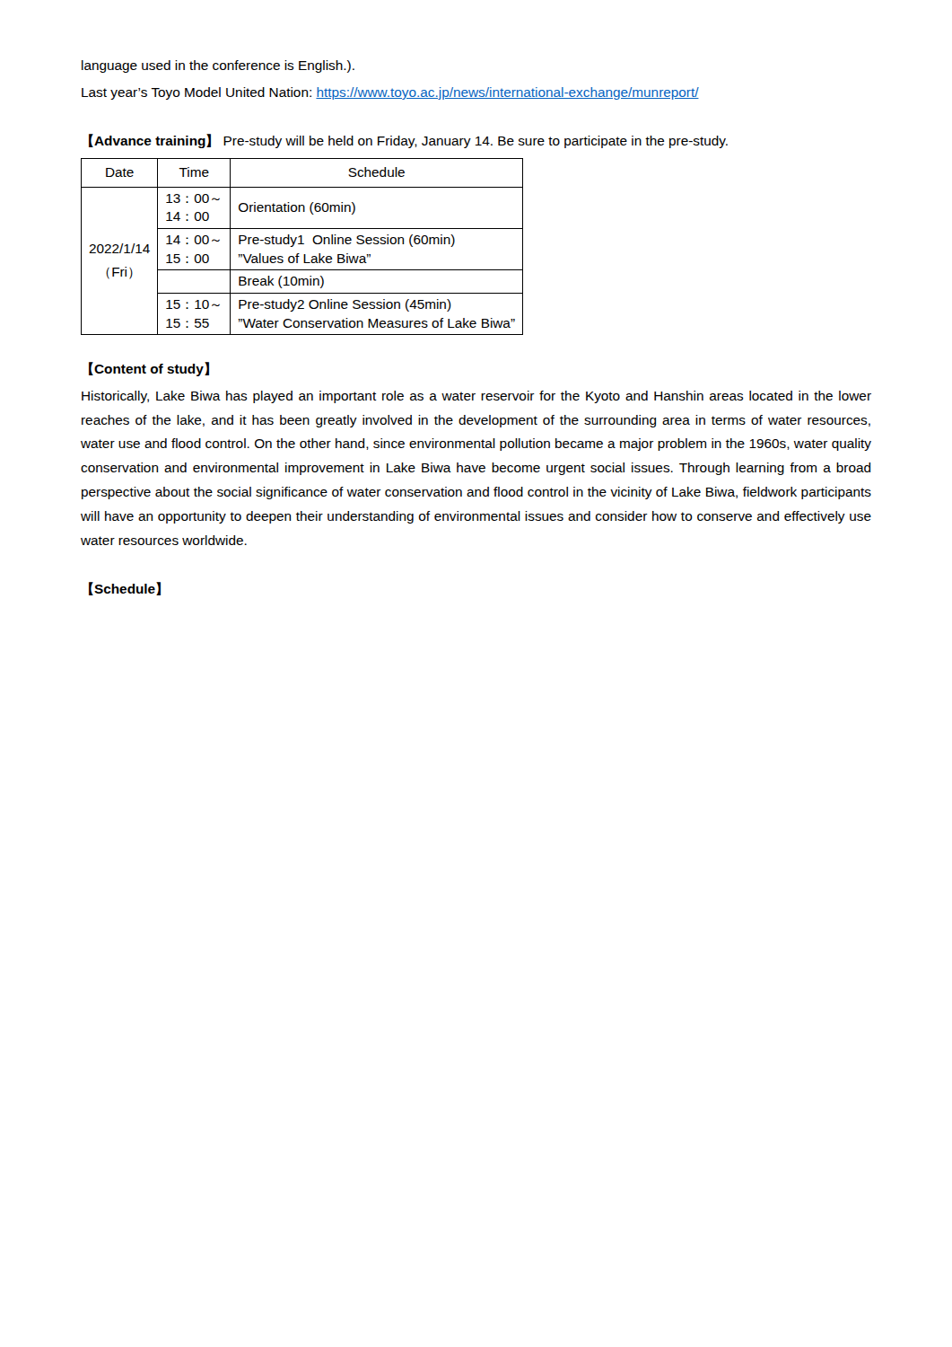language used in the conference is English.).
Last year’s Toyo Model United Nation: https://www.toyo.ac.jp/news/international-exchange/munreport/
【Advance training】 Pre-study will be held on Friday, January 14. Be sure to participate in the pre-study.
| Date | Time | Schedule |
| 2022/1/14 （Fri） | 13：00～ 14：00 | Orientation (60min) |
| 14：00～ 15：00 | Pre-study1 Online Session (60min) ”Values of Lake Biwa” |
| | Break (10min) |
| 15：10～ 15：55 | Pre-study2 Online Session (45min) ”Water Conservation Measures of Lake Biwa” |
【Content of study】
Historically, Lake Biwa has played an important role as a water reservoir for the Kyoto and Hanshin areas located in the lower reaches of the lake, and it has been greatly involved in the development of the surrounding area in terms of water resources, water use and flood control. On the other hand, since environmental pollution became a major problem in the 1960s, water quality conservation and environmental improvement in Lake Biwa have become urgent social issues. Through learning from a broad perspective about the social significance of water conservation and flood control in the vicinity of Lake Biwa, fieldwork participants will have an opportunity to deepen their understanding of environmental issues and consider how to conserve and effectively use water resources worldwide.
【Schedule】